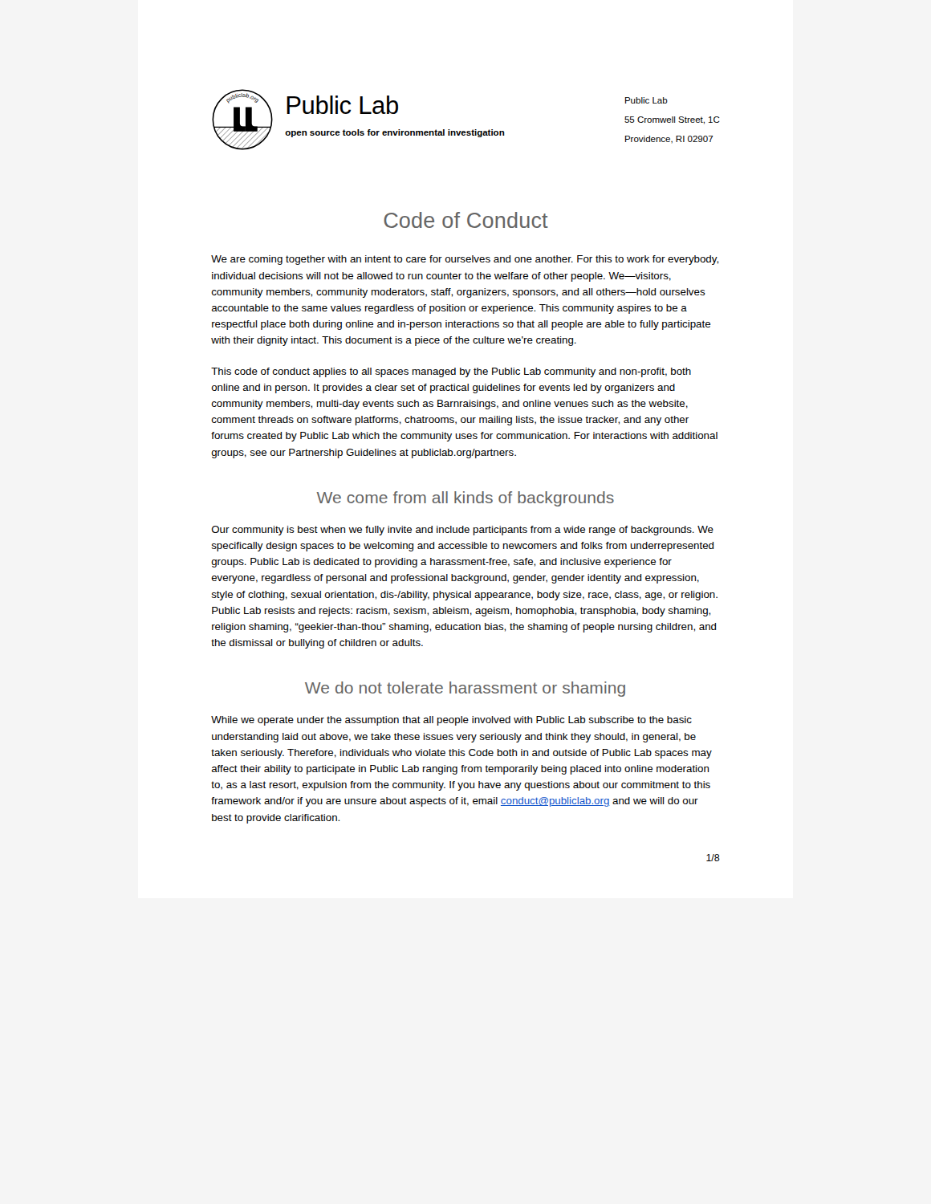publiclab.org
Public Lab
open source tools for environmental investigation
Public Lab
55 Cromwell Street, 1C
Providence, RI 02907
Code of Conduct
We are coming together with an intent to care for ourselves and one another. For this to work for everybody, individual decisions will not be allowed to run counter to the welfare of other people. We—visitors, community members, community moderators, staff, organizers, sponsors, and all others—hold ourselves accountable to the same values regardless of position or experience. This community aspires to be a respectful place both during online and in-person interactions so that all people are able to fully participate with their dignity intact. This document is a piece of the culture we're creating.
This code of conduct applies to all spaces managed by the Public Lab community and non-profit, both online and in person. It provides a clear set of practical guidelines for events led by organizers and community members, multi-day events such as Barnraisings, and online venues such as the website, comment threads on software platforms, chatrooms, our mailing lists, the issue tracker, and any other forums created by Public Lab which the community uses for communication. For interactions with additional groups, see our Partnership Guidelines at publiclab.org/partners.
We come from all kinds of backgrounds
Our community is best when we fully invite and include participants from a wide range of backgrounds. We specifically design spaces to be welcoming and accessible to newcomers and folks from underrepresented groups. Public Lab is dedicated to providing a harassment-free, safe, and inclusive experience for everyone, regardless of personal and professional background, gender, gender identity and expression, style of clothing, sexual orientation, dis-/ability, physical appearance, body size, race, class, age, or religion. Public Lab resists and rejects: racism, sexism, ableism, ageism, homophobia, transphobia, body shaming, religion shaming, “geekier-than-thou” shaming, education bias, the shaming of people nursing children, and the dismissal or bullying of children or adults.
We do not tolerate harassment or shaming
While we operate under the assumption that all people involved with Public Lab subscribe to the basic understanding laid out above, we take these issues very seriously and think they should, in general, be taken seriously. Therefore, individuals who violate this Code both in and outside of Public Lab spaces may affect their ability to participate in Public Lab ranging from temporarily being placed into online moderation to, as a last resort, expulsion from the community. If you have any questions about our commitment to this framework and/or if you are unsure about aspects of it, email conduct@publiclab.org and we will do our best to provide clarification.
1/8